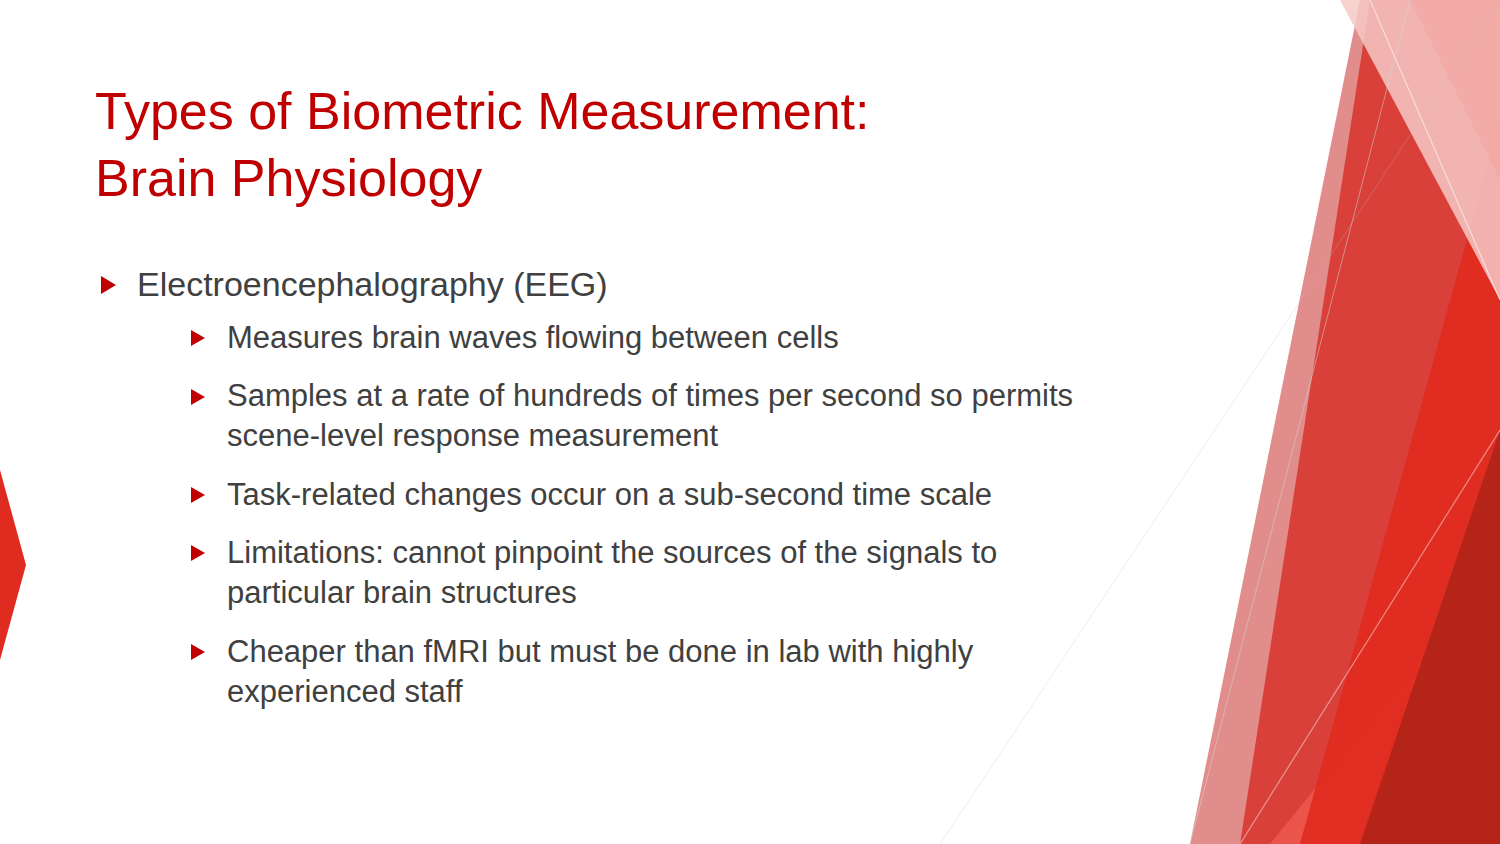Types of Biometric Measurement:
Brain Physiology
Electroencephalography (EEG)
Measures brain waves flowing between cells
Samples at a rate of hundreds of times per second so permits scene-level response measurement
Task-related changes occur on a sub-second time scale
Limitations: cannot pinpoint the sources of the signals to particular brain structures
Cheaper than fMRI but must be done in lab with highly experienced staff